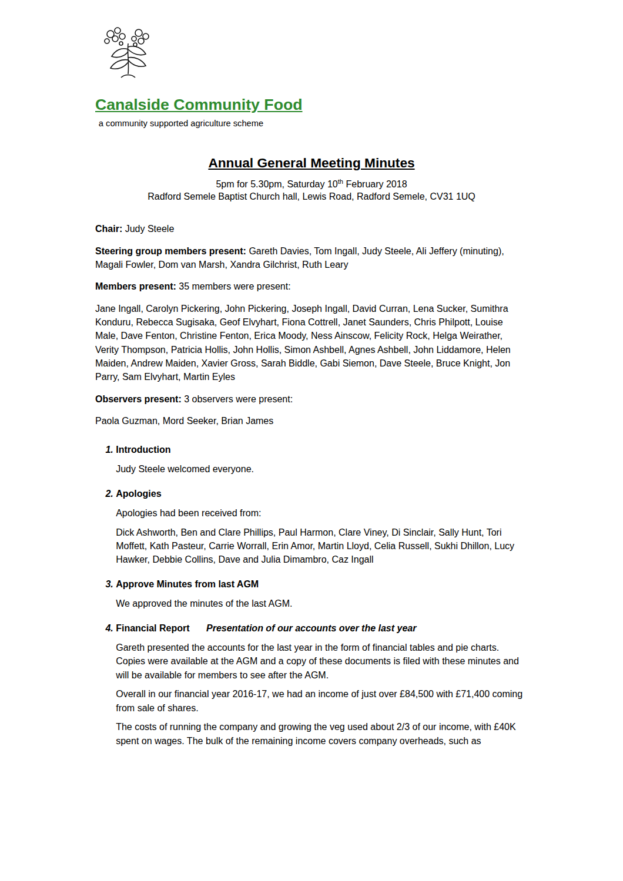Canalside Community Food
a community supported agriculture scheme
Annual General Meeting Minutes
5pm for 5.30pm, Saturday 10th February 2018
Radford Semele Baptist Church hall, Lewis Road, Radford Semele, CV31 1UQ
Chair: Judy Steele
Steering group members present: Gareth Davies, Tom Ingall, Judy Steele, Ali Jeffery (minuting), Magali Fowler, Dom van Marsh, Xandra Gilchrist, Ruth Leary
Members present: 35 members were present:
Jane Ingall, Carolyn Pickering, John Pickering, Joseph Ingall, David Curran, Lena Sucker, Sumithra Konduru, Rebecca Sugisaka, Geof Elvyhart, Fiona Cottrell, Janet Saunders, Chris Philpott, Louise Male, Dave Fenton, Christine Fenton, Erica Moody, Ness Ainscow, Felicity Rock, Helga Weirather, Verity Thompson, Patricia Hollis, John Hollis, Simon Ashbell, Agnes Ashbell, John Liddamore, Helen Maiden, Andrew Maiden, Xavier Gross, Sarah Biddle, Gabi Siemon, Dave Steele, Bruce Knight, Jon Parry, Sam Elvyhart, Martin Eyles
Observers present: 3 observers were present:
Paola Guzman, Mord Seeker, Brian James
Introduction
Judy Steele welcomed everyone.
Apologies
Apologies had been received from:
Dick Ashworth, Ben and Clare Phillips, Paul Harmon, Clare Viney, Di Sinclair, Sally Hunt, Tori Moffett, Kath Pasteur, Carrie Worrall, Erin Amor, Martin Lloyd, Celia Russell, Sukhi Dhillon, Lucy Hawker, Debbie Collins, Dave and Julia Dimambro, Caz Ingall
Approve Minutes from last AGM
We approved the minutes of the last AGM.
Financial Report Presentation of our accounts over the last year
Gareth presented the accounts for the last year in the form of financial tables and pie charts. Copies were available at the AGM and a copy of these documents is filed with these minutes and will be available for members to see after the AGM.
Overall in our financial year 2016-17, we had an income of just over £84,500 with £71,400 coming from sale of shares.
The costs of running the company and growing the veg used about 2/3 of our income, with £40K spent on wages. The bulk of the remaining income covers company overheads, such as